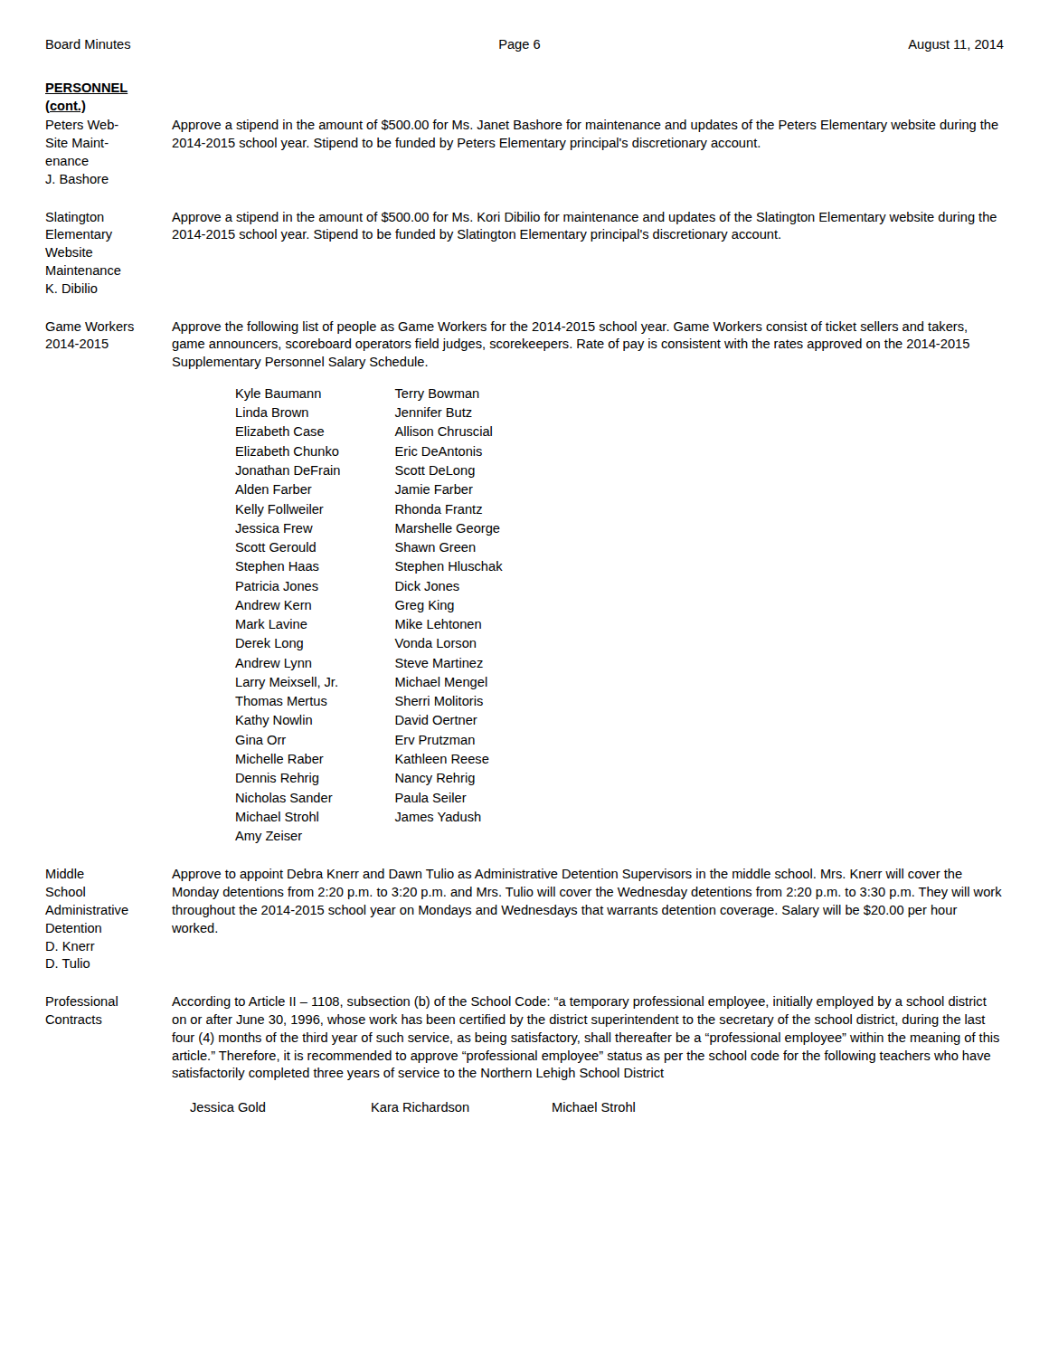Board Minutes
Page 6
August 11, 2014
PERSONNEL
(cont.)
Peters Web-
Site Maint-
enance
J. Bashore
Approve a stipend in the amount of $500.00 for Ms. Janet Bashore for maintenance and updates of the Peters Elementary website during the 2014-2015 school year. Stipend to be funded by Peters Elementary principal's discretionary account.
Slatington
Elementary
Website
Maintenance
K. Dibilio
Approve a stipend in the amount of $500.00 for Ms. Kori Dibilio for maintenance and updates of the Slatington Elementary website during the 2014-2015 school year. Stipend to be funded by Slatington Elementary principal's discretionary account.
Game Workers
2014-2015
Approve the following list of people as Game Workers for the 2014-2015 school year. Game Workers consist of ticket sellers and takers, game announcers, scoreboard operators field judges, scorekeepers. Rate of pay is consistent with the rates approved on the 2014-2015 Supplementary Personnel Salary Schedule.
| Kyle Baumann | Terry Bowman |
| Linda Brown | Jennifer Butz |
| Elizabeth Case | Allison Chruscial |
| Elizabeth Chunko | Eric DeAntonis |
| Jonathan DeFrain | Scott DeLong |
| Alden Farber | Jamie Farber |
| Kelly Follweiler | Rhonda Frantz |
| Jessica Frew | Marshelle George |
| Scott Gerould | Shawn Green |
| Stephen Haas | Stephen Hluschak |
| Patricia Jones | Dick Jones |
| Andrew Kern | Greg King |
| Mark Lavine | Mike Lehtonen |
| Derek Long | Vonda Lorson |
| Andrew Lynn | Steve Martinez |
| Larry Meixsell, Jr. | Michael Mengel |
| Thomas Mertus | Sherri Molitoris |
| Kathy Nowlin | David Oertner |
| Gina Orr | Erv Prutzman |
| Michelle Raber | Kathleen Reese |
| Dennis Rehrig | Nancy Rehrig |
| Nicholas Sander | Paula Seiler |
| Michael Strohl | James Yadush |
| Amy Zeiser | |
Middle
School
Administrative
Detention
D. Knerr
D. Tulio
Approve to appoint Debra Knerr and Dawn Tulio as Administrative Detention Supervisors in the middle school. Mrs. Knerr will cover the Monday detentions from 2:20 p.m. to 3:20 p.m. and Mrs. Tulio will cover the Wednesday detentions from 2:20 p.m. to 3:30 p.m. They will work throughout the 2014-2015 school year on Mondays and Wednesdays that warrants detention coverage. Salary will be $20.00 per hour worked.
Professional
Contracts
According to Article II – 1108, subsection (b) of the School Code: “a temporary professional employee, initially employed by a school district on or after June 30, 1996, whose work has been certified by the district superintendent to the secretary of the school district, during the last four (4) months of the third year of such service, as being satisfactory, shall thereafter be a “professional employee” within the meaning of this article.” Therefore, it is recommended to approve “professional employee” status as per the school code for the following teachers who have satisfactorily completed three years of service to the Northern Lehigh School District
Jessica Gold Kara Richardson Michael Strohl